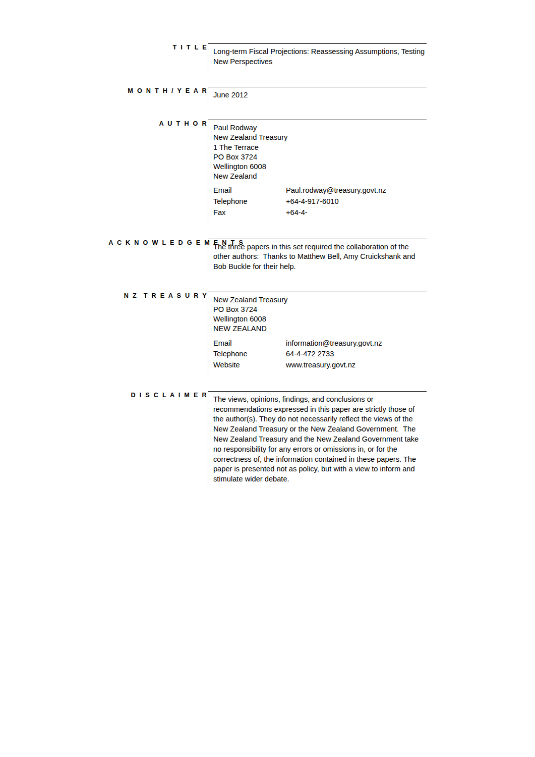| T I T L E | Long-term Fiscal Projections: Reassessing Assumptions, Testing New Perspectives |
| M O N T H / Y E A R | June 2012 |
| A U T H O R | Paul Rodway New Zealand Treasury 1 The Terrace PO Box 3724 Wellington 6008 New Zealand / Email / Paul.rodway@treasury.govt.nz / / Telephone / +64-4-917-6010 / / Fax / +64-4- / |
| A C K N O W L E D G E M E N T S | The three papers in this set required the collaboration of the other authors: Thanks to Matthew Bell, Amy Cruickshank and Bob Buckle for their help. |
| N Z T R E A S U R Y | New Zealand Treasury PO Box 3724 Wellington 6008 NEW ZEALAND / Email / information@treasury.govt.nz / / Telephone / 64-4-472 2733 / / Website / www.treasury.govt.nz / |
| D I S C L A I M E R | The views, opinions, findings, and conclusions or recommendations expressed in this paper are strictly those of the author(s). They do not necessarily reflect the views of the New Zealand Treasury or the New Zealand Government. The New Zealand Treasury and the New Zealand Government take no responsibility for any errors or omissions in, or for the correctness of, the information contained in these papers. The paper is presented not as policy, but with a view to inform and stimulate wider debate. |